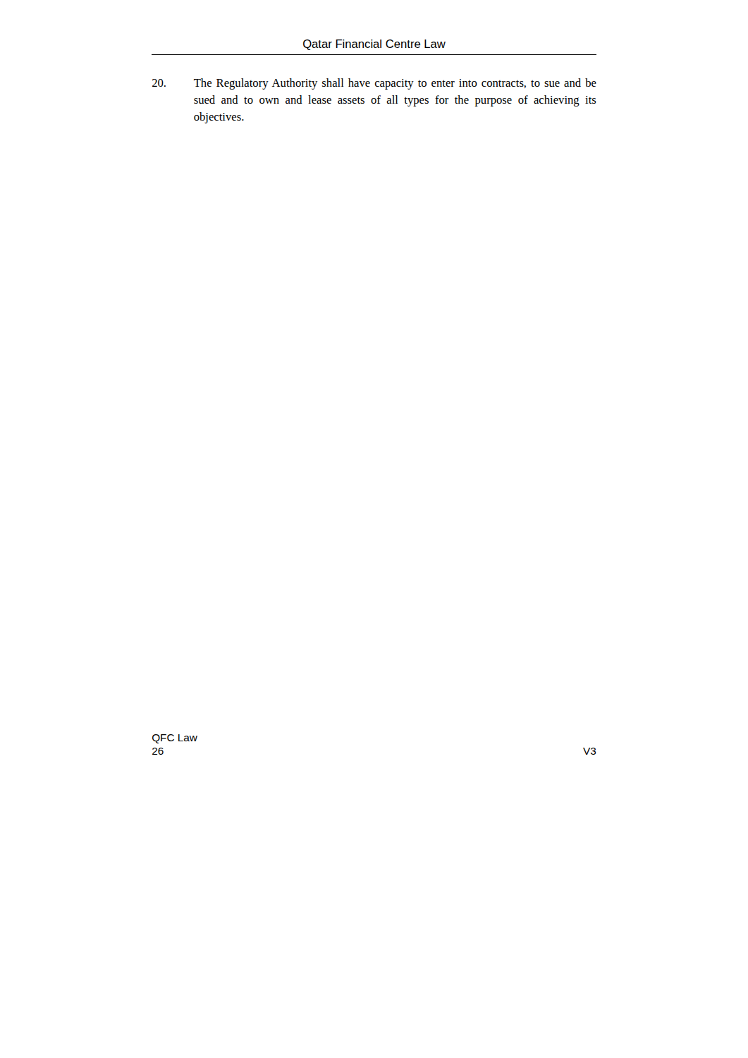Qatar Financial Centre Law
20.
The Regulatory Authority shall have capacity to enter into contracts, to sue and be sued and to own and lease assets of all types for the purpose of achieving its objectives.
QFC Law
26
V3